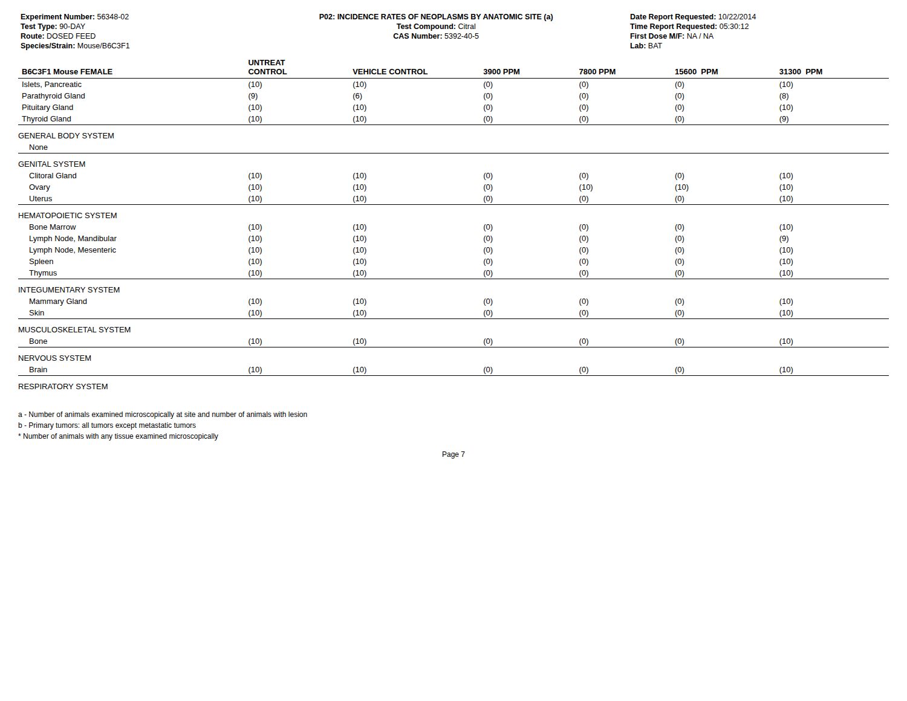| Experiment Number: 56348-02 | P02: INCIDENCE RATES OF NEOPLASMS BY ANATOMIC SITE (a) | Date Report Requested: 10/22/2014 |
| Test Type: 90-DAY | Test Compound: Citral | Time Report Requested: 05:30:12 |
| Route: DOSED FEED | CAS Number: 5392-40-5 | First Dose M/F: NA / NA |
| Species/Strain: Mouse/B6C3F1 | | Lab: BAT |
| B6C3F1 Mouse FEMALE | UNTREAT CONTROL | VEHICLE CONTROL | 3900 PPM | 7800 PPM | 15600 PPM | 31300 PPM |
| Islets, Pancreatic | (10) | (10) | (0) | (0) | (0) | (10) |
| Parathyroid Gland | (9) | (6) | (0) | (0) | (0) | (8) |
| Pituitary Gland | (10) | (10) | (0) | (0) | (0) | (10) |
| Thyroid Gland | (10) | (10) | (0) | (0) | (0) | (9) |
| GENERAL BODY SYSTEM |
| None | |
| GENITAL SYSTEM |
| Clitoral Gland | (10) | (10) | (0) | (0) | (0) | (10) |
| Ovary | (10) | (10) | (0) | (10) | (10) | (10) |
| Uterus | (10) | (10) | (0) | (0) | (0) | (10) |
| HEMATOPOIETIC SYSTEM |
| Bone Marrow | (10) | (10) | (0) | (0) | (0) | (10) |
| Lymph Node, Mandibular | (10) | (10) | (0) | (0) | (0) | (9) |
| Lymph Node, Mesenteric | (10) | (10) | (0) | (0) | (0) | (10) |
| Spleen | (10) | (10) | (0) | (0) | (0) | (10) |
| Thymus | (10) | (10) | (0) | (0) | (0) | (10) |
| INTEGUMENTARY SYSTEM |
| Mammary Gland | (10) | (10) | (0) | (0) | (0) | (10) |
| Skin | (10) | (10) | (0) | (0) | (0) | (10) |
| MUSCULOSKELETAL SYSTEM |
| Bone | (10) | (10) | (0) | (0) | (0) | (10) |
| NERVOUS SYSTEM |
| Brain | (10) | (10) | (0) | (0) | (0) | (10) |
| RESPIRATORY SYSTEM |
a - Number of animals examined microscopically at site and number of animals with lesion
b - Primary tumors: all tumors except metastatic tumors
* Number of animals with any tissue examined microscopically
Page 7